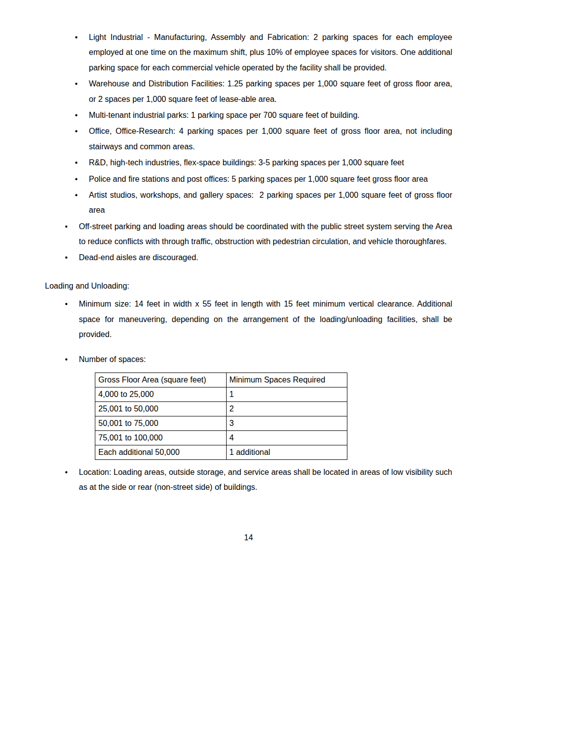Light Industrial - Manufacturing, Assembly and Fabrication: 2 parking spaces for each employee employed at one time on the maximum shift, plus 10% of employee spaces for visitors. One additional parking space for each commercial vehicle operated by the facility shall be provided.
Warehouse and Distribution Facilities: 1.25 parking spaces per 1,000 square feet of gross floor area, or 2 spaces per 1,000 square feet of lease-able area.
Multi-tenant industrial parks: 1 parking space per 700 square feet of building.
Office, Office-Research: 4 parking spaces per 1,000 square feet of gross floor area, not including stairways and common areas.
R&D, high-tech industries, flex-space buildings: 3-5 parking spaces per 1,000 square feet
Police and fire stations and post offices: 5 parking spaces per 1,000 square feet gross floor area
Artist studios, workshops, and gallery spaces: 2 parking spaces per 1,000 square feet of gross floor area
Off-street parking and loading areas should be coordinated with the public street system serving the Area to reduce conflicts with through traffic, obstruction with pedestrian circulation, and vehicle thoroughfares.
Dead-end aisles are discouraged.
Loading and Unloading:
Minimum size: 14 feet in width x 55 feet in length with 15 feet minimum vertical clearance. Additional space for maneuvering, depending on the arrangement of the loading/unloading facilities, shall be provided.
Number of spaces:
| Gross Floor Area (square feet) | Minimum Spaces Required |
| 4,000 to 25,000 | 1 |
| 25,001 to 50,000 | 2 |
| 50,001 to 75,000 | 3 |
| 75,001 to 100,000 | 4 |
| Each additional 50,000 | 1 additional |
Location: Loading areas, outside storage, and service areas shall be located in areas of low visibility such as at the side or rear (non-street side) of buildings.
14